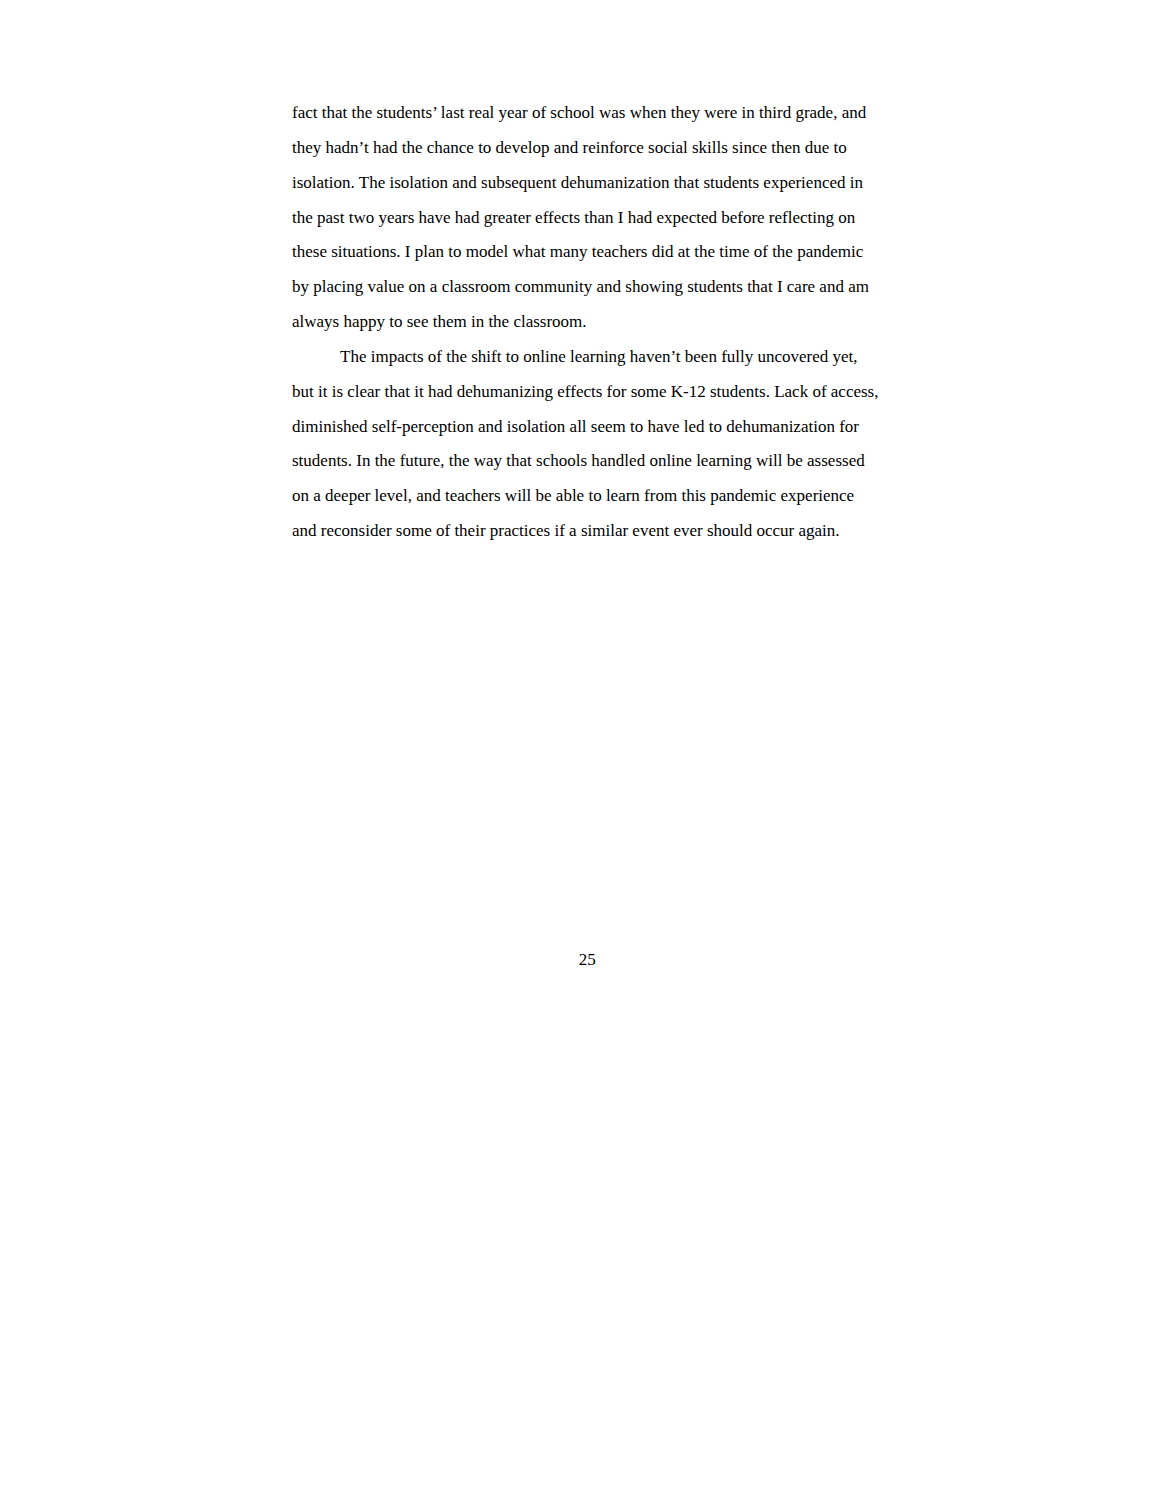fact that the students’ last real year of school was when they were in third grade, and they hadn’t had the chance to develop and reinforce social skills since then due to isolation. The isolation and subsequent dehumanization that students experienced in the past two years have had greater effects than I had expected before reflecting on these situations. I plan to model what many teachers did at the time of the pandemic by placing value on a classroom community and showing students that I care and am always happy to see them in the classroom.
The impacts of the shift to online learning haven’t been fully uncovered yet, but it is clear that it had dehumanizing effects for some K-12 students. Lack of access, diminished self-perception and isolation all seem to have led to dehumanization for students. In the future, the way that schools handled online learning will be assessed on a deeper level, and teachers will be able to learn from this pandemic experience and reconsider some of their practices if a similar event ever should occur again.
25